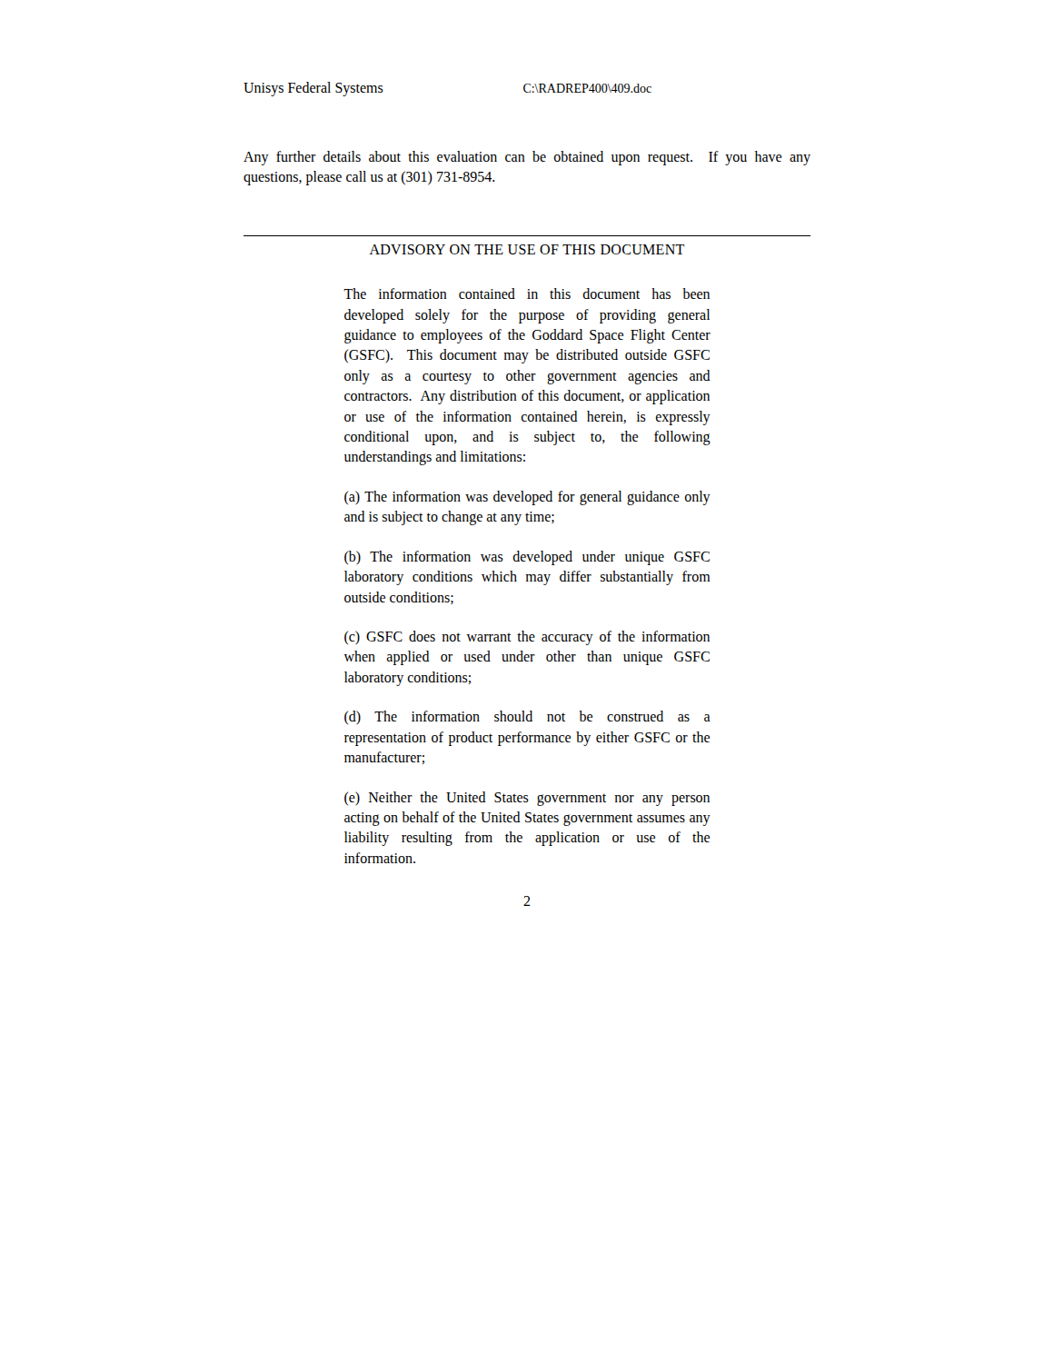Unisys Federal Systems C:\RADREP400\409.doc
Any further details about this evaluation can be obtained upon request. If you have any questions, please call us at (301) 731-8954.
ADVISORY ON THE USE OF THIS DOCUMENT
The information contained in this document has been developed solely for the purpose of providing general guidance to employees of the Goddard Space Flight Center (GSFC). This document may be distributed outside GSFC only as a courtesy to other government agencies and contractors. Any distribution of this document, or application or use of the information contained herein, is expressly conditional upon, and is subject to, the following understandings and limitations:
(a) The information was developed for general guidance only and is subject to change at any time;
(b) The information was developed under unique GSFC laboratory conditions which may differ substantially from outside conditions;
(c) GSFC does not warrant the accuracy of the information when applied or used under other than unique GSFC laboratory conditions;
(d) The information should not be construed as a representation of product performance by either GSFC or the manufacturer;
(e) Neither the United States government nor any person acting on behalf of the United States government assumes any liability resulting from the application or use of the information.
2